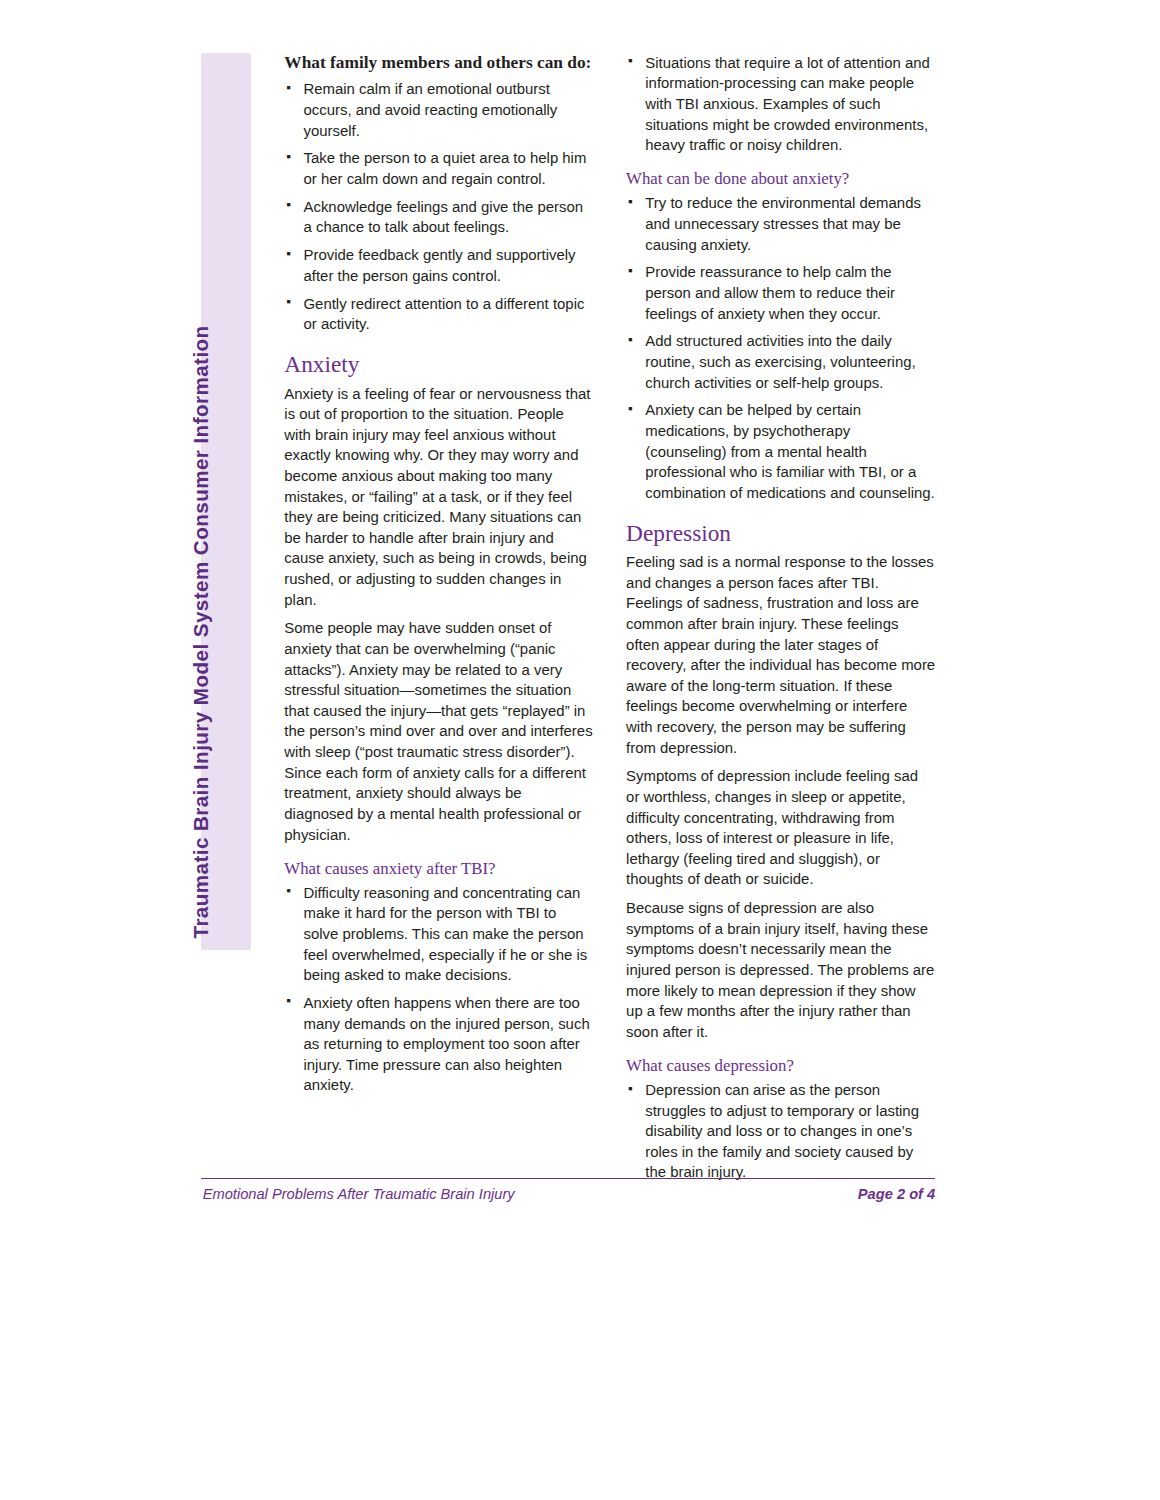Traumatic Brain Injury Model System Consumer Information
What family members and others can do:
Remain calm if an emotional outburst occurs, and avoid reacting emotionally yourself.
Take the person to a quiet area to help him or her calm down and regain control.
Acknowledge feelings and give the person a chance to talk about feelings.
Provide feedback gently and supportively after the person gains control.
Gently redirect attention to a different topic or activity.
Anxiety
Anxiety is a feeling of fear or nervousness that is out of proportion to the situation. People with brain injury may feel anxious without exactly knowing why. Or they may worry and become anxious about making too many mistakes, or “failing” at a task, or if they feel they are being criticized. Many situations can be harder to handle after brain injury and cause anxiety, such as being in crowds, being rushed, or adjusting to sudden changes in plan.
Some people may have sudden onset of anxiety that can be overwhelming (“panic attacks”). Anxiety may be related to a very stressful situation—sometimes the situation that caused the injury—that gets “replayed” in the person’s mind over and over and interferes with sleep (“post traumatic stress disorder”). Since each form of anxiety calls for a different treatment, anxiety should always be diagnosed by a mental health professional or physician.
What causes anxiety after TBI?
Difficulty reasoning and concentrating can make it hard for the person with TBI to solve problems. This can make the person feel overwhelmed, especially if he or she is being asked to make decisions.
Anxiety often happens when there are too many demands on the injured person, such as returning to employment too soon after injury. Time pressure can also heighten anxiety.
Situations that require a lot of attention and information-processing can make people with TBI anxious. Examples of such situations might be crowded environments, heavy traffic or noisy children.
What can be done about anxiety?
Try to reduce the environmental demands and unnecessary stresses that may be causing anxiety.
Provide reassurance to help calm the person and allow them to reduce their feelings of anxiety when they occur.
Add structured activities into the daily routine, such as exercising, volunteering, church activities or self-help groups.
Anxiety can be helped by certain medications, by psychotherapy (counseling) from a mental health professional who is familiar with TBI, or a combination of medications and counseling.
Depression
Feeling sad is a normal response to the losses and changes a person faces after TBI. Feelings of sadness, frustration and loss are common after brain injury. These feelings often appear during the later stages of recovery, after the individual has become more aware of the long-term situation. If these feelings become overwhelming or interfere with recovery, the person may be suffering from depression.
Symptoms of depression include feeling sad or worthless, changes in sleep or appetite, difficulty concentrating, withdrawing from others, loss of interest or pleasure in life, lethargy (feeling tired and sluggish), or thoughts of death or suicide.
Because signs of depression are also symptoms of a brain injury itself, having these symptoms doesn’t necessarily mean the injured person is depressed. The problems are more likely to mean depression if they show up a few months after the injury rather than soon after it.
What causes depression?
Depression can arise as the person struggles to adjust to temporary or lasting disability and loss or to changes in one’s roles in the family and society caused by the brain injury.
Emotional Problems After Traumatic Brain Injury
Page 2 of 4